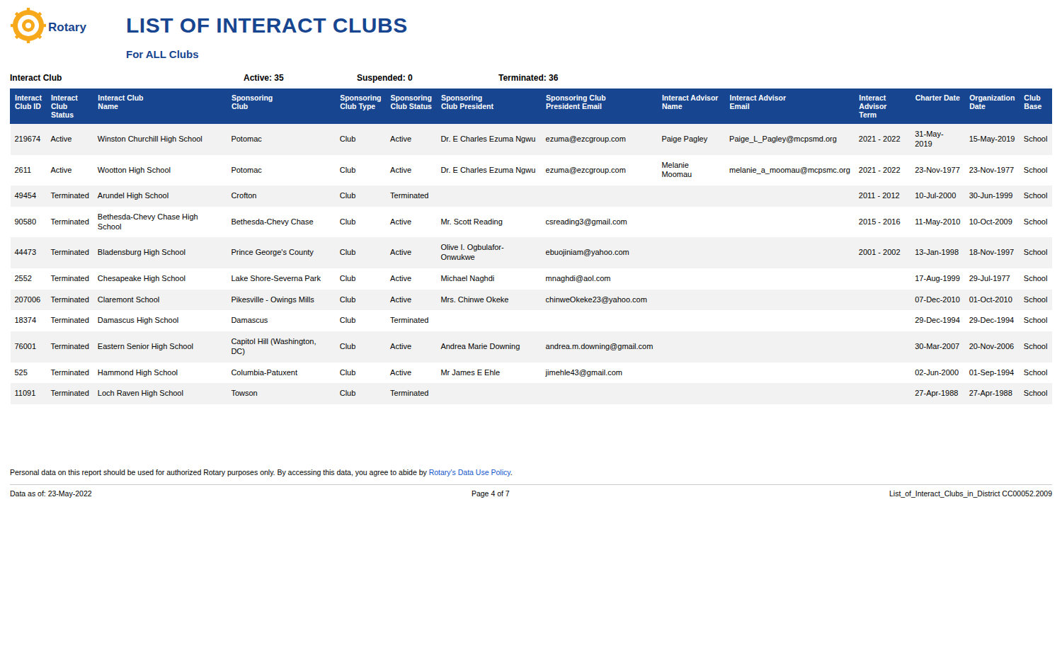Rotary
LIST OF INTERACT CLUBS
For ALL Clubs
Interact Club Active: 35 Suspended: 0 Terminated: 36
| Interact Club ID | Interact Club Status | Interact Club Name | Sponsoring Club | Sponsoring Club Type | Sponsoring Club Status | Sponsoring Club President | Sponsoring Club President Email | Interact Advisor Name | Interact Advisor Email | Interact Advisor Term | Charter Date | Organization Date | Club Base |
| --- | --- | --- | --- | --- | --- | --- | --- | --- | --- | --- | --- | --- | --- |
| 219674 | Active | Winston Churchill High School | Potomac | Club | Active | Dr. E Charles Ezuma Ngwu | ezuma@ezcgroup.com | Paige Pagley | Paige_L_Pagley@mcpsmd.org | 2021 - 2022 | 31-May-2019 | 15-May-2019 | School |
| 2611 | Active | Wootton High School | Potomac | Club | Active | Dr. E Charles Ezuma Ngwu | ezuma@ezcgroup.com | Melanie Moomau | melanie_a_moomau@mcpsmc.org | 2021 - 2022 | 23-Nov-1977 | 23-Nov-1977 | School |
| 49454 | Terminated | Arundel High School | Crofton | Club | Terminated | | | | | 2011 - 2012 | 10-Jul-2000 | 30-Jun-1999 | School |
| 90580 | Terminated | Bethesda-Chevy Chase High School | Bethesda-Chevy Chase | Club | Active | Mr. Scott Reading | csreading3@gmail.com | | | 2015 - 2016 | 11-May-2010 | 10-Oct-2009 | School |
| 44473 | Terminated | Bladensburg High School | Prince George's County | Club | Active | Olive I. Ogbulafor-Onwukwe | ebuojiniam@yahoo.com | | | 2001 - 2002 | 13-Jan-1998 | 18-Nov-1997 | School |
| 2552 | Terminated | Chesapeake High School | Lake Shore-Severna Park | Club | Active | Michael Naghdi | mnaghdi@aol.com | | | | 17-Aug-1999 | 29-Jul-1977 | School |
| 207006 | Terminated | Claremont School | Pikesville - Owings Mills | Club | Active | Mrs. Chinwe Okeke | chinweOkeke23@yahoo.com | | | | 07-Dec-2010 | 01-Oct-2010 | School |
| 18374 | Terminated | Damascus High School | Damascus | Club | Terminated | | | | | | 29-Dec-1994 | 29-Dec-1994 | School |
| 76001 | Terminated | Eastern Senior High School | Capitol Hill (Washington, DC) | Club | Active | Andrea Marie Downing | andrea.m.downing@gmail.com | | | | 30-Mar-2007 | 20-Nov-2006 | School |
| 525 | Terminated | Hammond High School | Columbia-Patuxent | Club | Active | Mr James E Ehle | jimehle43@gmail.com | | | | 02-Jun-2000 | 01-Sep-1994 | School |
| 11091 | Terminated | Loch Raven High School | Towson | Club | Terminated | | | | | | 27-Apr-1988 | 27-Apr-1988 | School |
Personal data on this report should be used for authorized Rotary purposes only. By accessing this data, you agree to abide by Rotary's Data Use Policy.
Data as of: 23-May-2022 Page 4 of 7 List_of_Interact_Clubs_in_District CC00052.2009